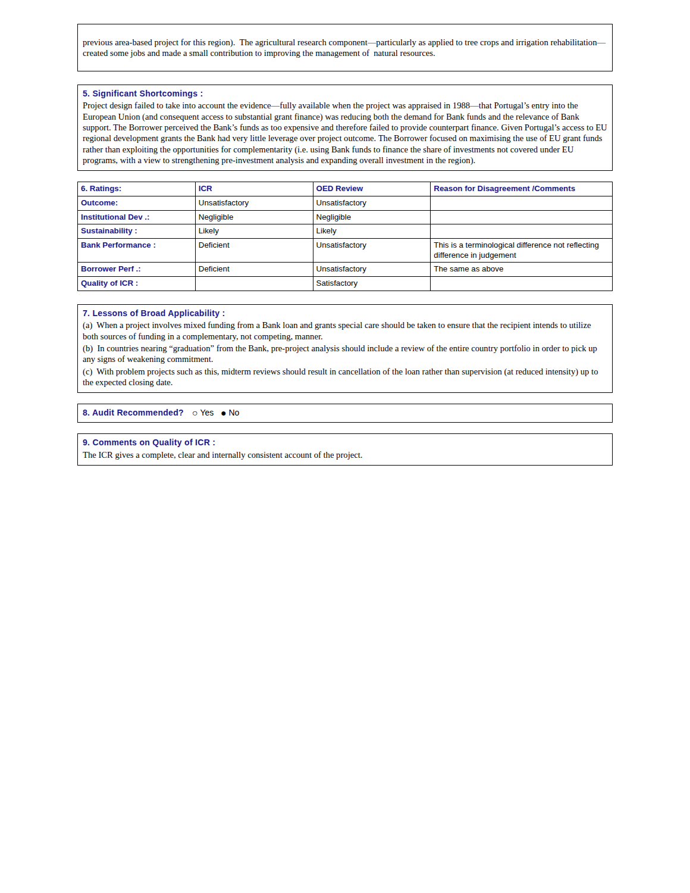previous area-based project for this region). The agricultural research component—particularly as applied to tree crops and irrigation rehabilitation—created some jobs and made a small contribution to improving the management of natural resources.
5. Significant Shortcomings :
Project design failed to take into account the evidence—fully available when the project was appraised in 1988—that Portugal’s entry into the European Union (and consequent access to substantial grant finance) was reducing both the demand for Bank funds and the relevance of Bank support. The Borrower perceived the Bank’s funds as too expensive and therefore failed to provide counterpart finance. Given Portugal’s access to EU regional development grants the Bank had very little leverage over project outcome. The Borrower focused on maximising the use of EU grant funds rather than exploiting the opportunities for complementarity (i.e. using Bank funds to finance the share of investments not covered under EU programs, with a view to strengthening pre-investment analysis and expanding overall investment in the region).
| 6. Ratings: | ICR | OED Review | Reason for Disagreement /Comments |
| --- | --- | --- | --- |
| Outcome: | Unsatisfactory | Unsatisfactory | |
| Institutional Dev .: | Negligible | Negligible | |
| Sustainability : | Likely | Likely | |
| Bank Performance : | Deficient | Unsatisfactory | This is a terminological difference not reflecting difference in judgement |
| Borrower Perf .: | Deficient | Unsatisfactory | The same as above |
| Quality of ICR : | | Satisfactory | |
7. Lessons of Broad Applicability :
(a) When a project involves mixed funding from a Bank loan and grants special care should be taken to ensure that the recipient intends to utilize both sources of funding in a complementary, not competing, manner.
(b) In countries nearing “graduation” from the Bank, pre-project analysis should include a review of the entire country portfolio in order to pick up any signs of weakening commitment.
(c) With problem projects such as this, midterm reviews should result in cancellation of the loan rather than supervision (at reduced intensity) up to the expected closing date.
8. Audit Recommended? ○ Yes ● No
9. Comments on Quality of ICR :
The ICR gives a complete, clear and internally consistent account of the project.